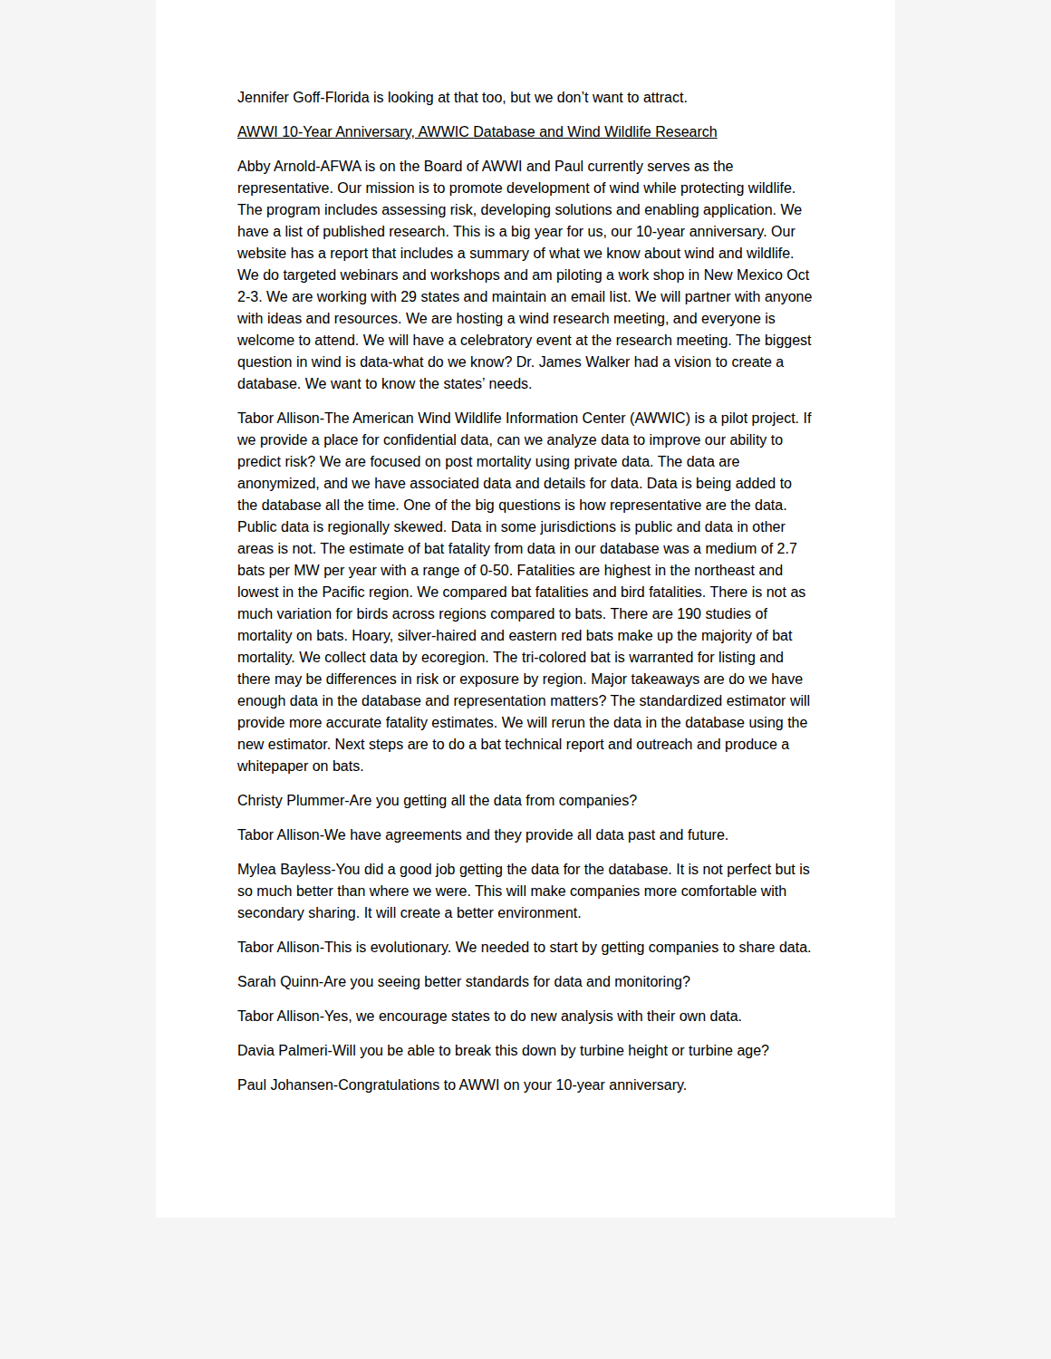Jennifer Goff-Florida is looking at that too, but we don’t want to attract.
AWWI 10-Year Anniversary, AWWIC Database and Wind Wildlife Research
Abby Arnold-AFWA is on the Board of AWWI and Paul currently serves as the representative. Our mission is to promote development of wind while protecting wildlife. The program includes assessing risk, developing solutions and enabling application. We have a list of published research. This is a big year for us, our 10-year anniversary. Our website has a report that includes a summary of what we know about wind and wildlife. We do targeted webinars and workshops and am piloting a work shop in New Mexico Oct 2-3. We are working with 29 states and maintain an email list. We will partner with anyone with ideas and resources. We are hosting a wind research meeting, and everyone is welcome to attend. We will have a celebratory event at the research meeting. The biggest question in wind is data-what do we know? Dr. James Walker had a vision to create a database. We want to know the states’ needs.
Tabor Allison-The American Wind Wildlife Information Center (AWWIC) is a pilot project. If we provide a place for confidential data, can we analyze data to improve our ability to predict risk? We are focused on post mortality using private data. The data are anonymized, and we have associated data and details for data. Data is being added to the database all the time. One of the big questions is how representative are the data. Public data is regionally skewed. Data in some jurisdictions is public and data in other areas is not. The estimate of bat fatality from data in our database was a medium of 2.7 bats per MW per year with a range of 0-50. Fatalities are highest in the northeast and lowest in the Pacific region. We compared bat fatalities and bird fatalities. There is not as much variation for birds across regions compared to bats. There are 190 studies of mortality on bats. Hoary, silver-haired and eastern red bats make up the majority of bat mortality. We collect data by ecoregion. The tri-colored bat is warranted for listing and there may be differences in risk or exposure by region. Major takeaways are do we have enough data in the database and representation matters? The standardized estimator will provide more accurate fatality estimates. We will rerun the data in the database using the new estimator. Next steps are to do a bat technical report and outreach and produce a whitepaper on bats.
Christy Plummer-Are you getting all the data from companies?
Tabor Allison-We have agreements and they provide all data past and future.
Mylea Bayless-You did a good job getting the data for the database. It is not perfect but is so much better than where we were. This will make companies more comfortable with secondary sharing. It will create a better environment.
Tabor Allison-This is evolutionary. We needed to start by getting companies to share data.
Sarah Quinn-Are you seeing better standards for data and monitoring?
Tabor Allison-Yes, we encourage states to do new analysis with their own data.
Davia Palmeri-Will you be able to break this down by turbine height or turbine age?
Paul Johansen-Congratulations to AWWI on your 10-year anniversary.